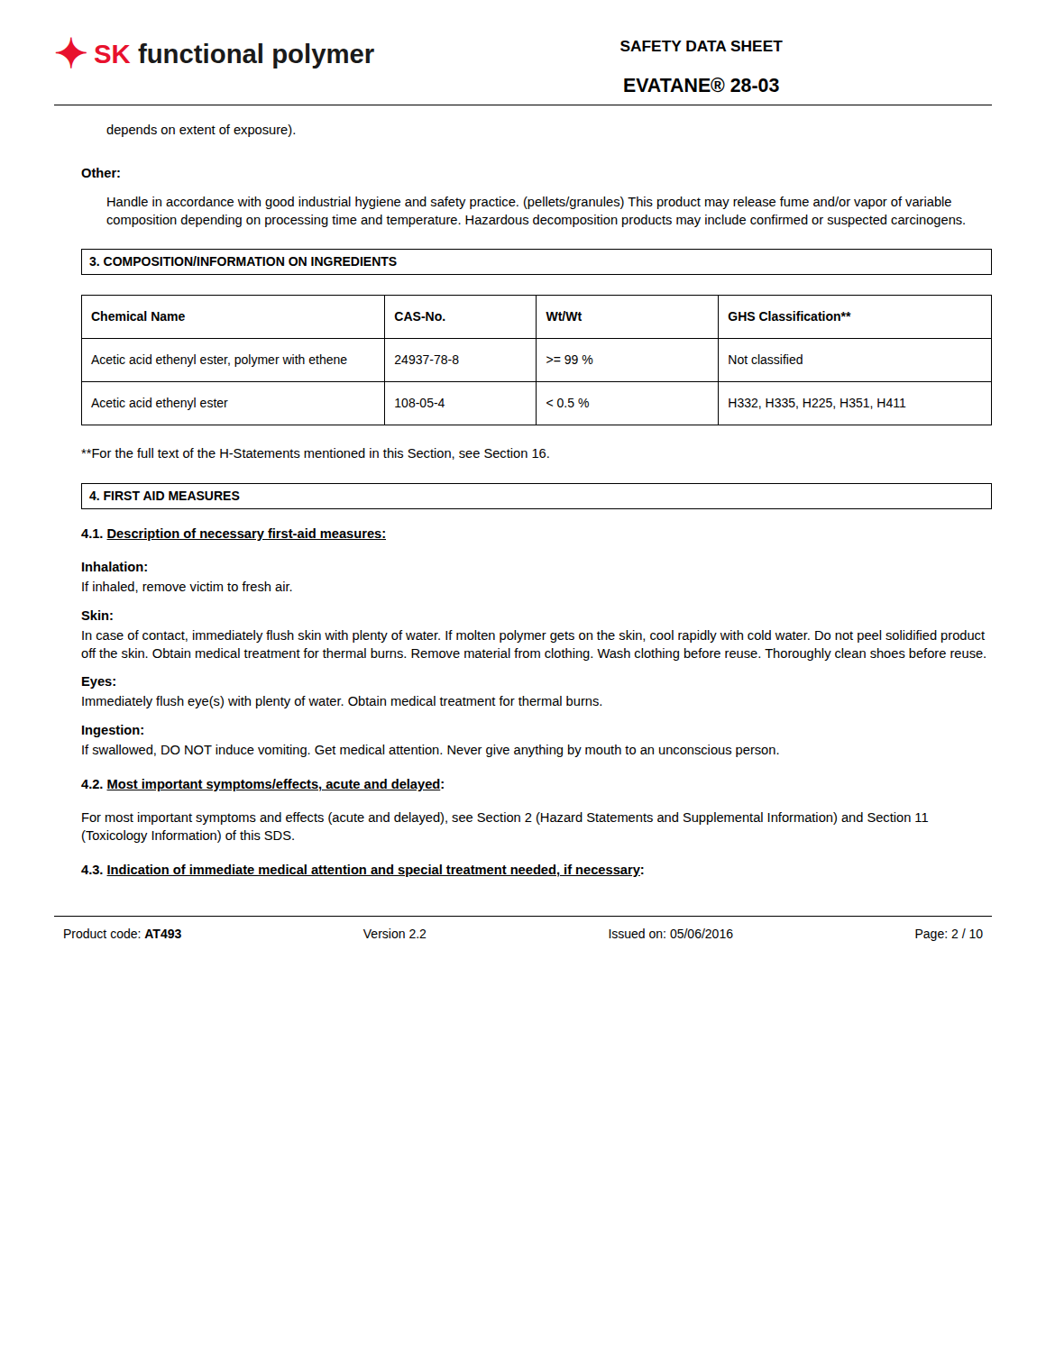✦ SK functional polymer
SAFETY DATA SHEET
EVATANE® 28-03
depends on extent of exposure).
Other:
Handle in accordance with good industrial hygiene and safety practice. (pellets/granules) This product may release fume and/or vapor of variable composition depending on processing time and temperature. Hazardous decomposition products may include confirmed or suspected carcinogens.
3. COMPOSITION/INFORMATION ON INGREDIENTS
| Chemical Name | CAS-No. | Wt/Wt | GHS Classification** |
| --- | --- | --- | --- |
| Acetic acid ethenyl ester, polymer with ethene | 24937-78-8 | >= 99 % | Not classified |
| Acetic acid ethenyl ester | 108-05-4 | < 0.5 % | H332, H335, H225, H351, H411 |
**For the full text of the H-Statements mentioned in this Section, see Section 16.
4. FIRST AID MEASURES
4.1. Description of necessary first-aid measures:
Inhalation:
If inhaled, remove victim to fresh air.
Skin:
In case of contact, immediately flush skin with plenty of water. If molten polymer gets on the skin, cool rapidly with cold water. Do not peel solidified product off the skin. Obtain medical treatment for thermal burns. Remove material from clothing. Wash clothing before reuse. Thoroughly clean shoes before reuse.
Eyes:
Immediately flush eye(s) with plenty of water. Obtain medical treatment for thermal burns.
Ingestion:
If swallowed, DO NOT induce vomiting. Get medical attention. Never give anything by mouth to an unconscious person.
4.2. Most important symptoms/effects, acute and delayed:
For most important symptoms and effects (acute and delayed), see Section 2 (Hazard Statements and Supplemental Information) and Section 11 (Toxicology Information) of this SDS.
4.3. Indication of immediate medical attention and special treatment needed, if necessary:
Product code: AT493 Version 2.2 Issued on: 05/06/2016 Page: 2 / 10